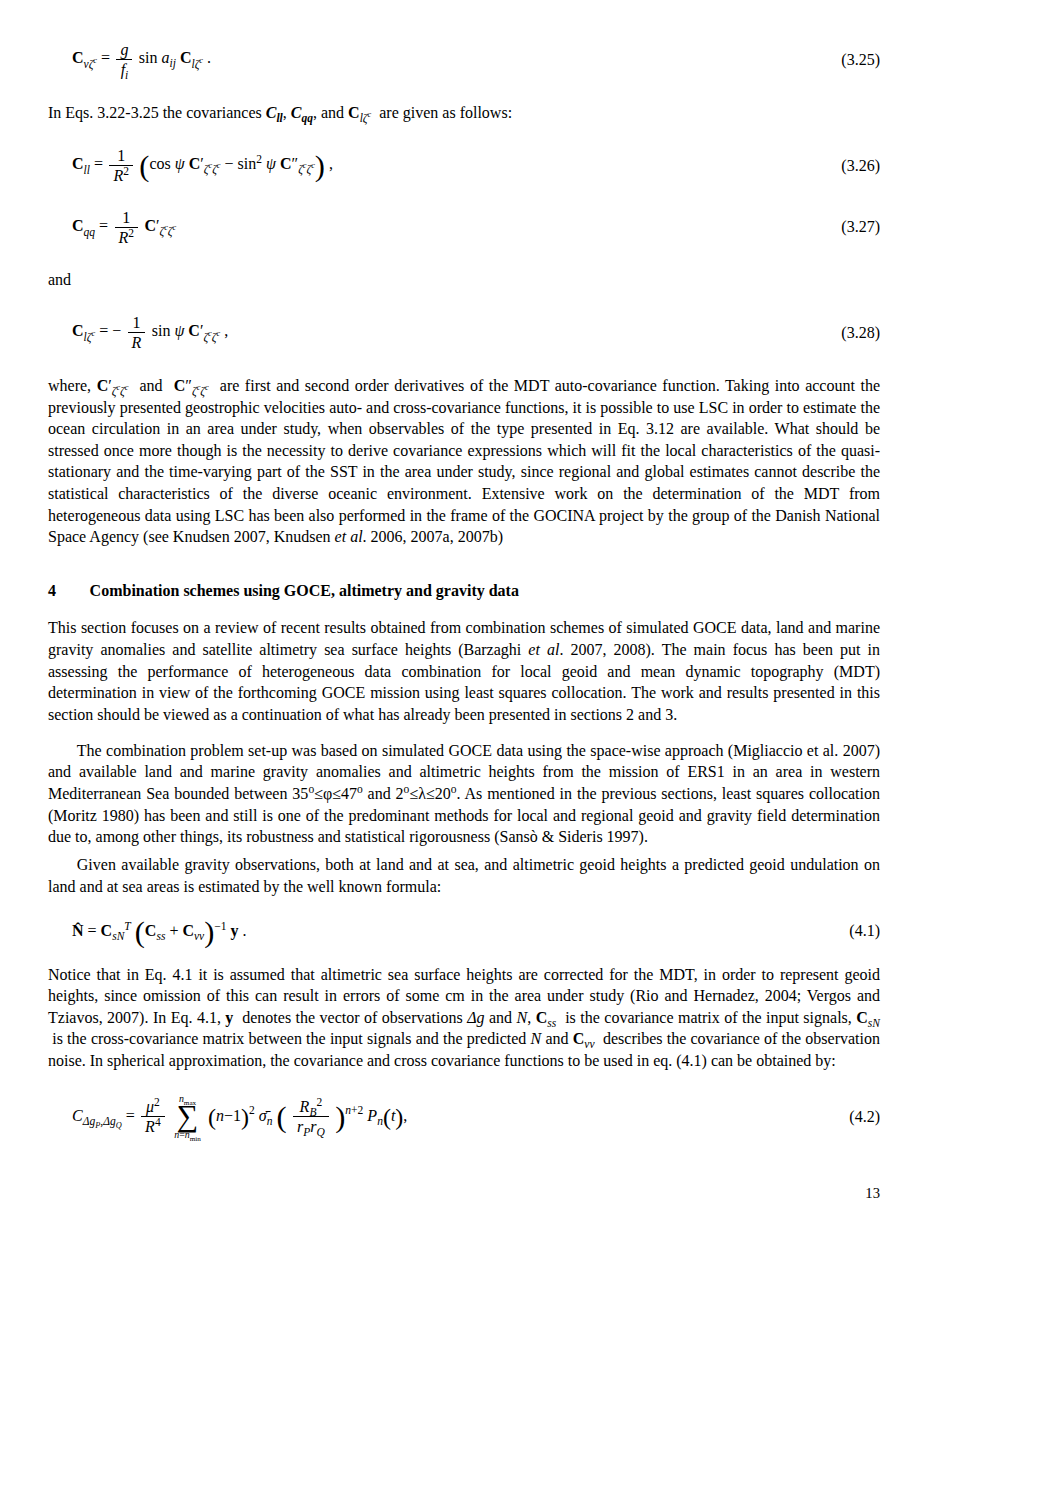Cvζc = gfi sin aij Clζc .
(3.25)
In Eqs. 3.22-3.25 the covariances Cll, Cqq, and Clζc are given as follows:
Cll = 1 R2 (cos ψ C′ζcζc − sin2 ψ C″ζcζc) ,
(3.26)
Cqq = 1 R2 C′ζcζc
(3.27)
and
Clζc = − 1 R sin ψ C′ζcζc ,
(3.28)
where, C′ζcζc and C″ζcζc are first and second order derivatives of the MDT auto-covariance function. Taking into account the previously presented geostrophic velocities auto- and cross-covariance functions, it is possible to use LSC in order to estimate the ocean circulation in an area under study, when observables of the type presented in Eq. 3.12 are available. What should be stressed once more though is the necessity to derive covariance expressions which will fit the local characteristics of the quasi-stationary and the time-varying part of the SST in the area under study, since regional and global estimates cannot describe the statistical characteristics of the diverse oceanic environment. Extensive work on the determination of the MDT from heterogeneous data using LSC has been also performed in the frame of the GOCINA project by the group of the Danish National Space Agency (see Knudsen 2007, Knudsen et al. 2006, 2007a, 2007b)
4 Combination schemes using GOCE, altimetry and gravity data
This section focuses on a review of recent results obtained from combination schemes of simulated GOCE data, land and marine gravity anomalies and satellite altimetry sea surface heights (Barzaghi et al. 2007, 2008). The main focus has been put in assessing the performance of heterogeneous data combination for local geoid and mean dynamic topography (MDT) determination in view of the forthcoming GOCE mission using least squares collocation. The work and results presented in this section should be viewed as a continuation of what has already been presented in sections 2 and 3.
The combination problem set-up was based on simulated GOCE data using the space-wise approach (Migliaccio et al. 2007) and available land and marine gravity anomalies and altimetric heights from the mission of ERS1 in an area in western Mediterranean Sea bounded between 35o≤φ≤47o and 2o≤λ≤20o. As mentioned in the previous sections, least squares collocation (Moritz 1980) has been and still is one of the predominant methods for local and regional geoid and gravity field determination due to, among other things, its robustness and statistical rigorousness (Sansò & Sideris 1997).
Given available gravity observations, both at land and at sea, and altimetric geoid heights a predicted geoid undulation on land and at sea areas is estimated by the well known formula:
N̂ = CsNT (Css + Cvv)−1 y .
(4.1)
Notice that in Eq. 4.1 it is assumed that altimetric sea surface heights are corrected for the MDT, in order to represent geoid heights, since omission of this can result in errors of some cm in the area under study (Rio and Hernadez, 2004; Vergos and Tziavos, 2007). In Eq. 4.1, y denotes the vector of observations Δg and N, Css is the covariance matrix of the input signals, CsN is the cross-covariance matrix between the input signals and the predicted N and Cvv describes the covariance of the observation noise. In spherical approximation, the covariance and cross covariance functions to be used in eq. (4.1) can be obtained by:
CΔgP,ΔgQ = μ2 R4 nmax∑n=nmin (n−1)2 σ̄n ( RB2 rPrQ )n+2 Pn(t),
(4.2)
13